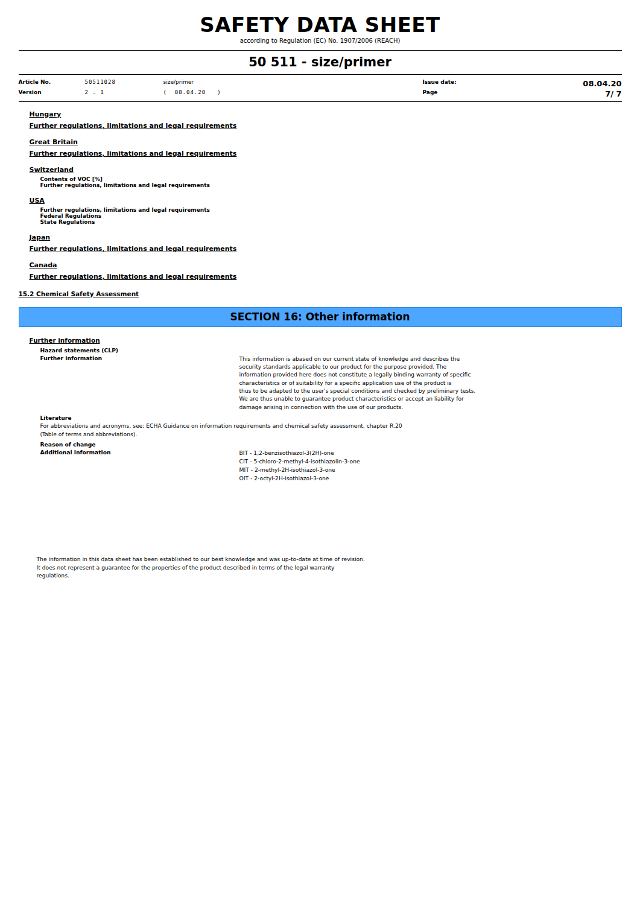SAFETY DATA SHEET
according to Regulation (EC) No. 1907/2006 (REACH)
50 511 - size/primer
| Article No. | 50511028 | size/primer | | Issue date: | 08.04.20 |
| Version | 2 . 1 | ( 08.04.20 ) | | Page | 7/ 7 |
Hungary
Further regulations, limitations and legal requirements
Great Britain
Further regulations, limitations and legal requirements
Switzerland
Contents of VOC [%]
Further regulations, limitations and legal requirements
USA
Further regulations, limitations and legal requirements
Federal Regulations
State Regulations
Japan
Further regulations, limitations and legal requirements
Canada
Further regulations, limitations and legal requirements
15.2 Chemical Safety Assessment
SECTION 16: Other information
Further information
| Hazard statements (CLP) | |
| Further information | This information is abased on our current state of knowledge and describes the security standards applicable to our product for the purpose provided. The information provided here does not constitute a legally binding warranty of specific characteristics or of suitability for a specific application use of the product is thus to be adapted to the user's special conditions and checked by preliminary tests. We are thus unable to guarantee product characteristics or accept an liability for damage arising in connection with the use of our products. |
Literature
For abbreviations and acronyms, see: ECHA Guidance on information requirements and chemical safety assessment, chapter R.20
(Table of terms and abbreviations).
| Reason of change | |
| Additional information | BIT - 1,2-benzisothiazol-3(2H)-one CIT - 5-chloro-2-methyl-4-isothiazolin-3-one MIT - 2-methyl-2H-isothiazol-3-one OIT - 2-octyl-2H-isothiazol-3-one |
The information in this data sheet has been established to our best knowledge and was up-to-date at time of revision.
It does not represent a guarantee for the properties of the product described in terms of the legal warranty
regulations.